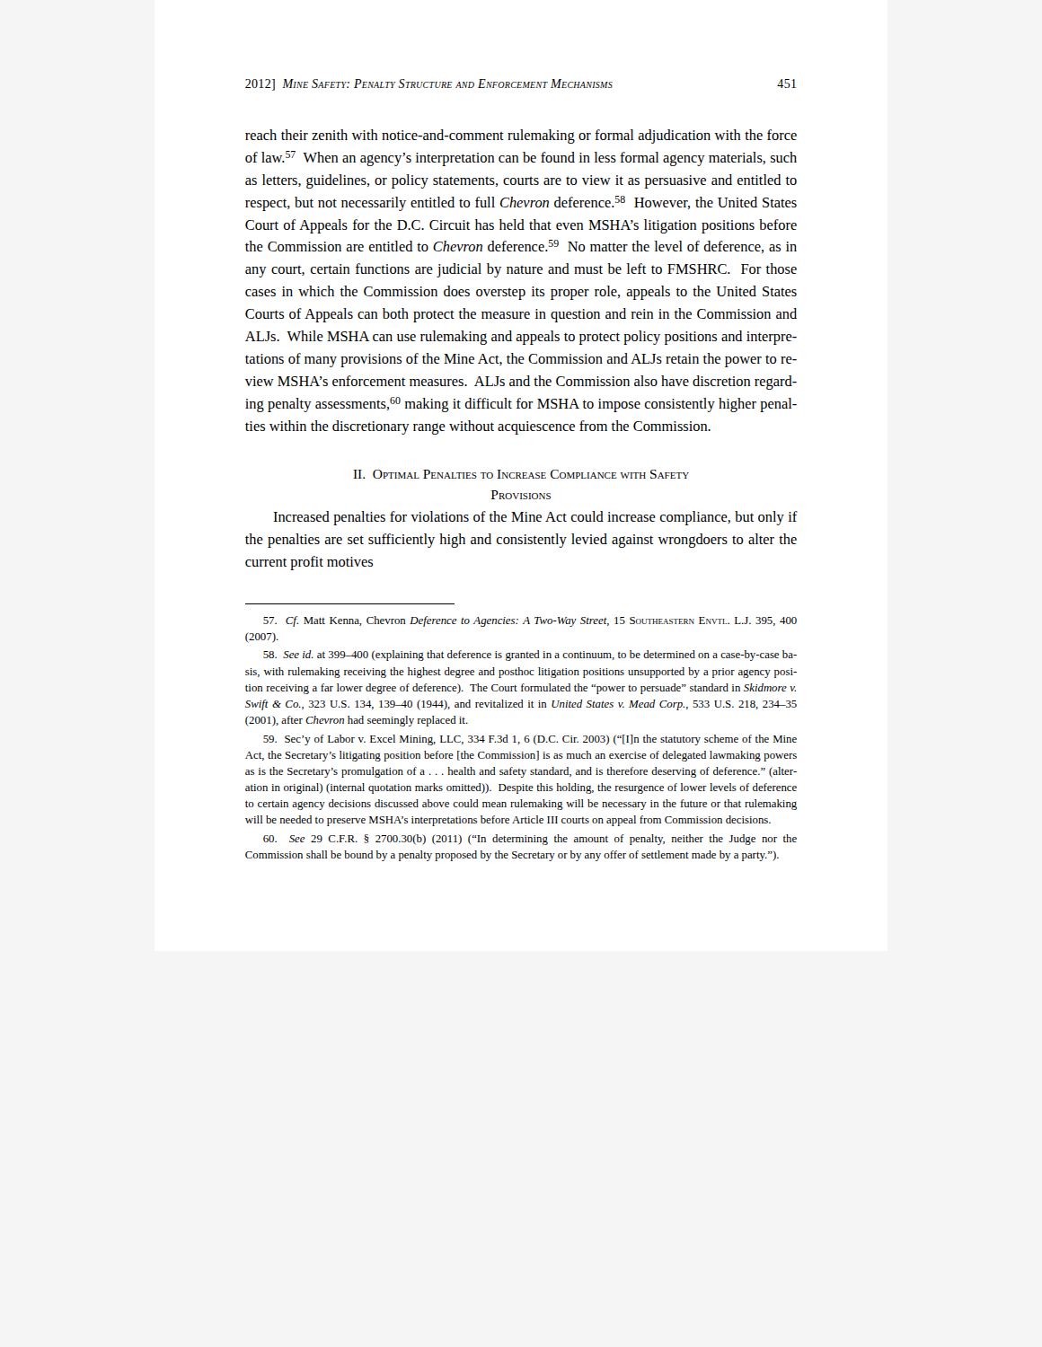451 2012] Mine Safety: Penalty Structure and Enforcement Mechanisms
reach their zenith with notice-and-comment rulemaking or formal adjudication with the force of law.57 When an agency’s interpretation can be found in less formal agency materials, such as letters, guidelines, or policy statements, courts are to view it as persuasive and entitled to respect, but not necessarily entitled to full Chevron deference.58 However, the United States Court of Appeals for the D.C. Circuit has held that even MSHA’s litigation positions before the Commission are entitled to Chevron deference.59 No matter the level of deference, as in any court, certain functions are judicial by nature and must be left to FMSHRC. For those cases in which the Commission does overstep its proper role, appeals to the United States Courts of Appeals can both protect the measure in question and rein in the Commission and ALJs. While MSHA can use rulemaking and appeals to protect policy positions and interpretations of many provisions of the Mine Act, the Commission and ALJs retain the power to review MSHA’s enforcement measures. ALJs and the Commission also have discretion regarding penalty assessments,60 making it difficult for MSHA to impose consistently higher penalties within the discretionary range without acquiescence from the Commission.
II. Optimal Penalties to Increase Compliance with SafetyProvisions
Increased penalties for violations of the Mine Act could increase compliance, but only if the penalties are set sufficiently high and consistently levied against wrongdoers to alter the current profit motives
57. Cf. Matt Kenna, Chevron Deference to Agencies: A Two-Way Street, 15 Southeastern Envtl. L.J. 395, 400 (2007).
58. See id. at 399–400 (explaining that deference is granted in a continuum, to be determined on a case-by-case basis, with rulemaking receiving the highest degree and posthoc litigation positions unsupported by a prior agency position receiving a far lower degree of deference). The Court formulated the “power to persuade” standard in Skidmore v. Swift & Co., 323 U.S. 134, 139–40 (1944), and revitalized it in United States v. Mead Corp., 533 U.S. 218, 234–35 (2001), after Chevron had seemingly replaced it.
59. Sec’y of Labor v. Excel Mining, LLC, 334 F.3d 1, 6 (D.C. Cir. 2003) (“[I]n the statutory scheme of the Mine Act, the Secretary’s litigating position before [the Commission] is as much an exercise of delegated lawmaking powers as is the Secretary’s promulgation of a . . . health and safety standard, and is therefore deserving of deference.” (alteration in original) (internal quotation marks omitted)). Despite this holding, the resurgence of lower levels of deference to certain agency decisions discussed above could mean rulemaking will be necessary in the future or that rulemaking will be needed to preserve MSHA’s interpretations before Article III courts on appeal from Commission decisions.
60. See 29 C.F.R. § 2700.30(b) (2011) (“In determining the amount of penalty, neither the Judge nor the Commission shall be bound by a penalty proposed by the Secretary or by any offer of settlement made by a party.”).